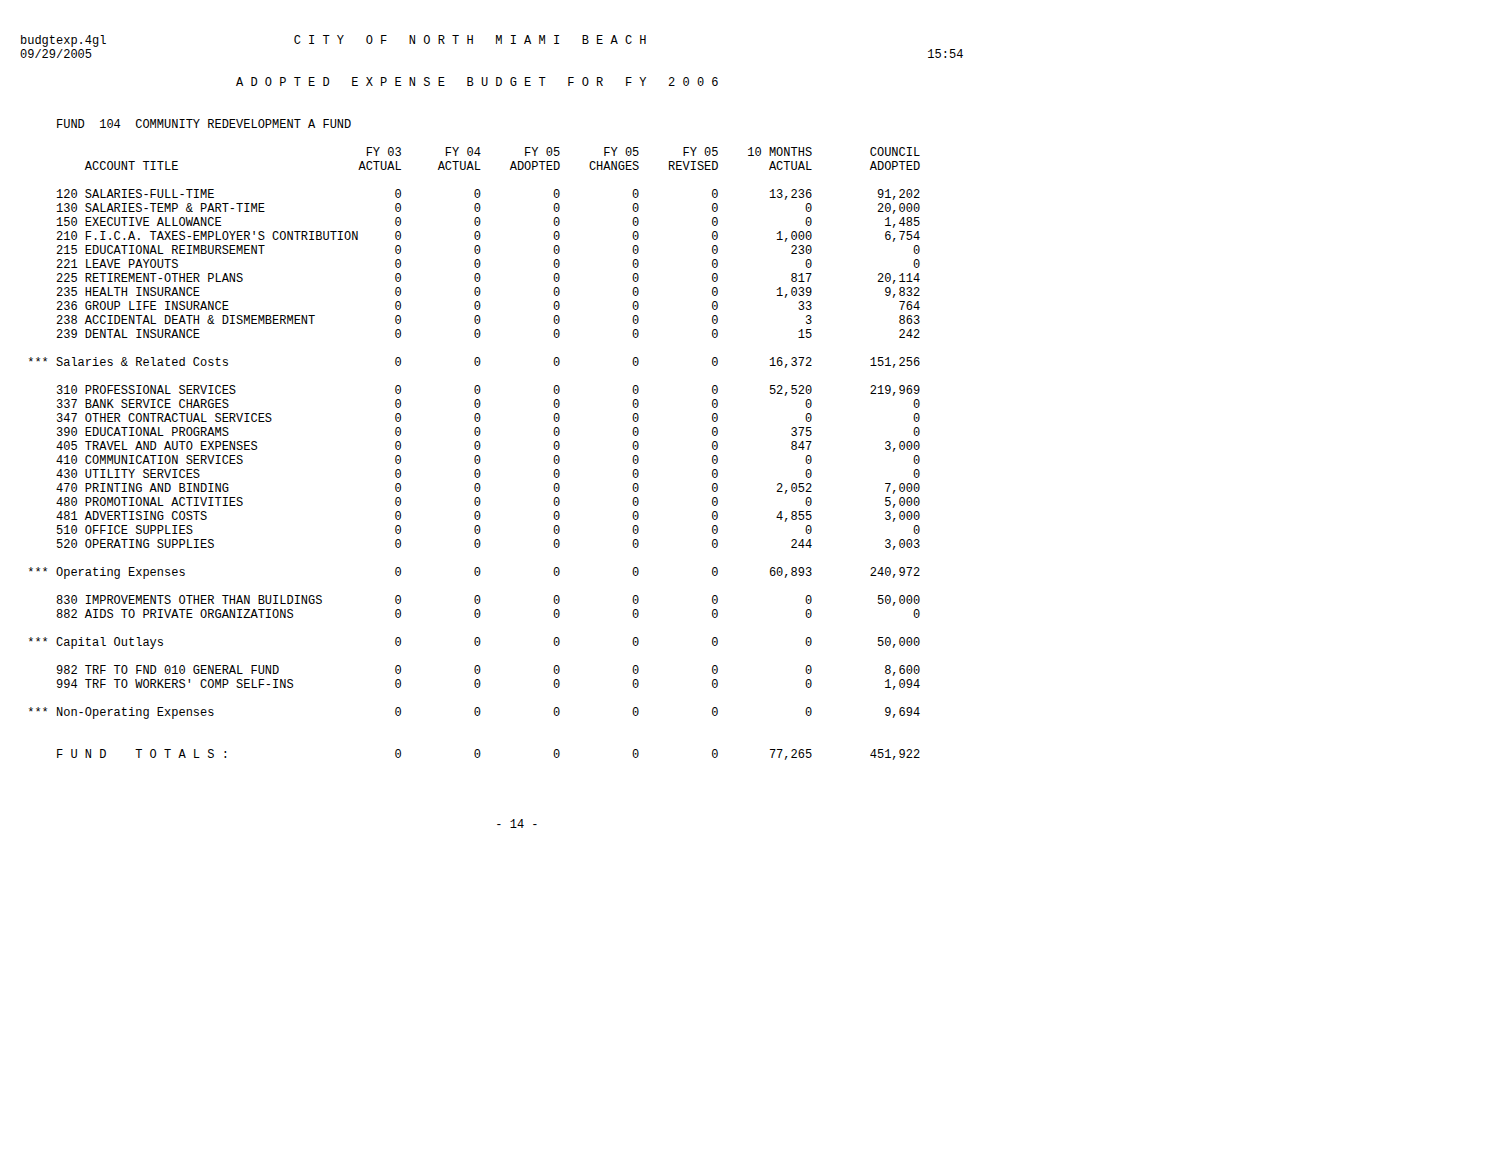budgtexp.4gl C I T Y O F N O R T H M I A M I B E A C H 09/29/2005 15:54 A D O P T E D E X P E N S E B U D G E T F O R F Y 2 0 0 6 FUND 104 COMMUNITY REDEVELOPMENT A FUND FY 03 FY 04 FY 05 FY 05 FY 05 10 MONTHS COUNCIL ACCOUNT TITLE ACTUAL ACTUAL ADOPTED CHANGES REVISED ACTUAL ADOPTED 120 SALARIES-FULL-TIME 0 0 0 0 0 13,236 91,202 130 SALARIES-TEMP & PART-TIME 0 0 0 0 0 0 20,000 150 EXECUTIVE ALLOWANCE 0 0 0 0 0 0 1,485 210 F.I.C.A. TAXES-EMPLOYER'S CONTRIBUTION 0 0 0 0 0 1,000 6,754 215 EDUCATIONAL REIMBURSEMENT 0 0 0 0 0 230 0 221 LEAVE PAYOUTS 0 0 0 0 0 0 0 225 RETIREMENT-OTHER PLANS 0 0 0 0 0 817 20,114 235 HEALTH INSURANCE 0 0 0 0 0 1,039 9,832 236 GROUP LIFE INSURANCE 0 0 0 0 0 33 764 238 ACCIDENTAL DEATH & DISMEMBERMENT 0 0 0 0 0 3 863 239 DENTAL INSURANCE 0 0 0 0 0 15 242 *** Salaries & Related Costs 0 0 0 0 0 16,372 151,256 310 PROFESSIONAL SERVICES 0 0 0 0 0 52,520 219,969 337 BANK SERVICE CHARGES 0 0 0 0 0 0 0 347 OTHER CONTRACTUAL SERVICES 0 0 0 0 0 0 0 390 EDUCATIONAL PROGRAMS 0 0 0 0 0 375 0 405 TRAVEL AND AUTO EXPENSES 0 0 0 0 0 847 3,000 410 COMMUNICATION SERVICES 0 0 0 0 0 0 0 430 UTILITY SERVICES 0 0 0 0 0 0 0 470 PRINTING AND BINDING 0 0 0 0 0 2,052 7,000 480 PROMOTIONAL ACTIVITIES 0 0 0 0 0 0 5,000 481 ADVERTISING COSTS 0 0 0 0 0 4,855 3,000 510 OFFICE SUPPLIES 0 0 0 0 0 0 0 520 OPERATING SUPPLIES 0 0 0 0 0 244 3,003 *** Operating Expenses 0 0 0 0 0 60,893 240,972 830 IMPROVEMENTS OTHER THAN BUILDINGS 0 0 0 0 0 0 50,000 882 AIDS TO PRIVATE ORGANIZATIONS 0 0 0 0 0 0 0 *** Capital Outlays 0 0 0 0 0 0 50,000 982 TRF TO FND 010 GENERAL FUND 0 0 0 0 0 0 8,600 994 TRF TO WORKERS' COMP SELF-INS 0 0 0 0 0 0 1,094 *** Non-Operating Expenses 0 0 0 0 0 0 9,694 F U N D T O T A L S : 0 0 0 0 0 77,265 451,922 - 14 -